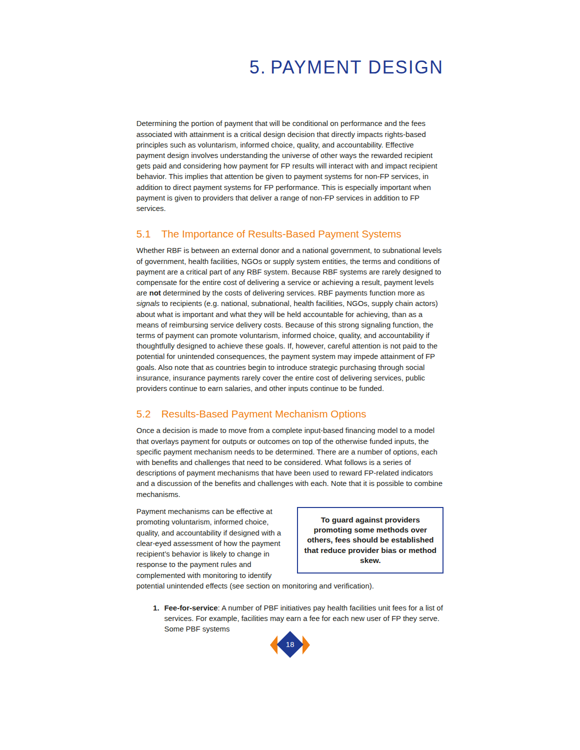5. PAYMENT DESIGN
Determining the portion of payment that will be conditional on performance and the fees associated with attainment is a critical design decision that directly impacts rights-based principles such as voluntarism, informed choice, quality, and accountability. Effective payment design involves understanding the universe of other ways the rewarded recipient gets paid and considering how payment for FP results will interact with and impact recipient behavior. This implies that attention be given to payment systems for non-FP services, in addition to direct payment systems for FP performance. This is especially important when payment is given to providers that deliver a range of non-FP services in addition to FP services.
5.1 The Importance of Results-Based Payment Systems
Whether RBF is between an external donor and a national government, to subnational levels of government, health facilities, NGOs or supply system entities, the terms and conditions of payment are a critical part of any RBF system. Because RBF systems are rarely designed to compensate for the entire cost of delivering a service or achieving a result, payment levels are not determined by the costs of delivering services. RBF payments function more as signals to recipients (e.g. national, subnational, health facilities, NGOs, supply chain actors) about what is important and what they will be held accountable for achieving, than as a means of reimbursing service delivery costs. Because of this strong signaling function, the terms of payment can promote voluntarism, informed choice, quality, and accountability if thoughtfully designed to achieve these goals. If, however, careful attention is not paid to the potential for unintended consequences, the payment system may impede attainment of FP goals. Also note that as countries begin to introduce strategic purchasing through social insurance, insurance payments rarely cover the entire cost of delivering services, public providers continue to earn salaries, and other inputs continue to be funded.
5.2 Results-Based Payment Mechanism Options
Once a decision is made to move from a complete input-based financing model to a model that overlays payment for outputs or outcomes on top of the otherwise funded inputs, the specific payment mechanism needs to be determined. There are a number of options, each with benefits and challenges that need to be considered. What follows is a series of descriptions of payment mechanisms that have been used to reward FP-related indicators and a discussion of the benefits and challenges with each. Note that it is possible to combine mechanisms.
To guard against providers promoting some methods over others, fees should be established that reduce provider bias or method skew.
Payment mechanisms can be effective at promoting voluntarism, informed choice, quality, and accountability if designed with a clear-eyed assessment of how the payment recipient’s behavior is likely to change in response to the payment rules and complemented with monitoring to identify potential unintended effects (see section on monitoring and verification).
Fee-for-service: A number of PBF initiatives pay health facilities unit fees for a list of services. For example, facilities may earn a fee for each new user of FP they serve. Some PBF systems
18